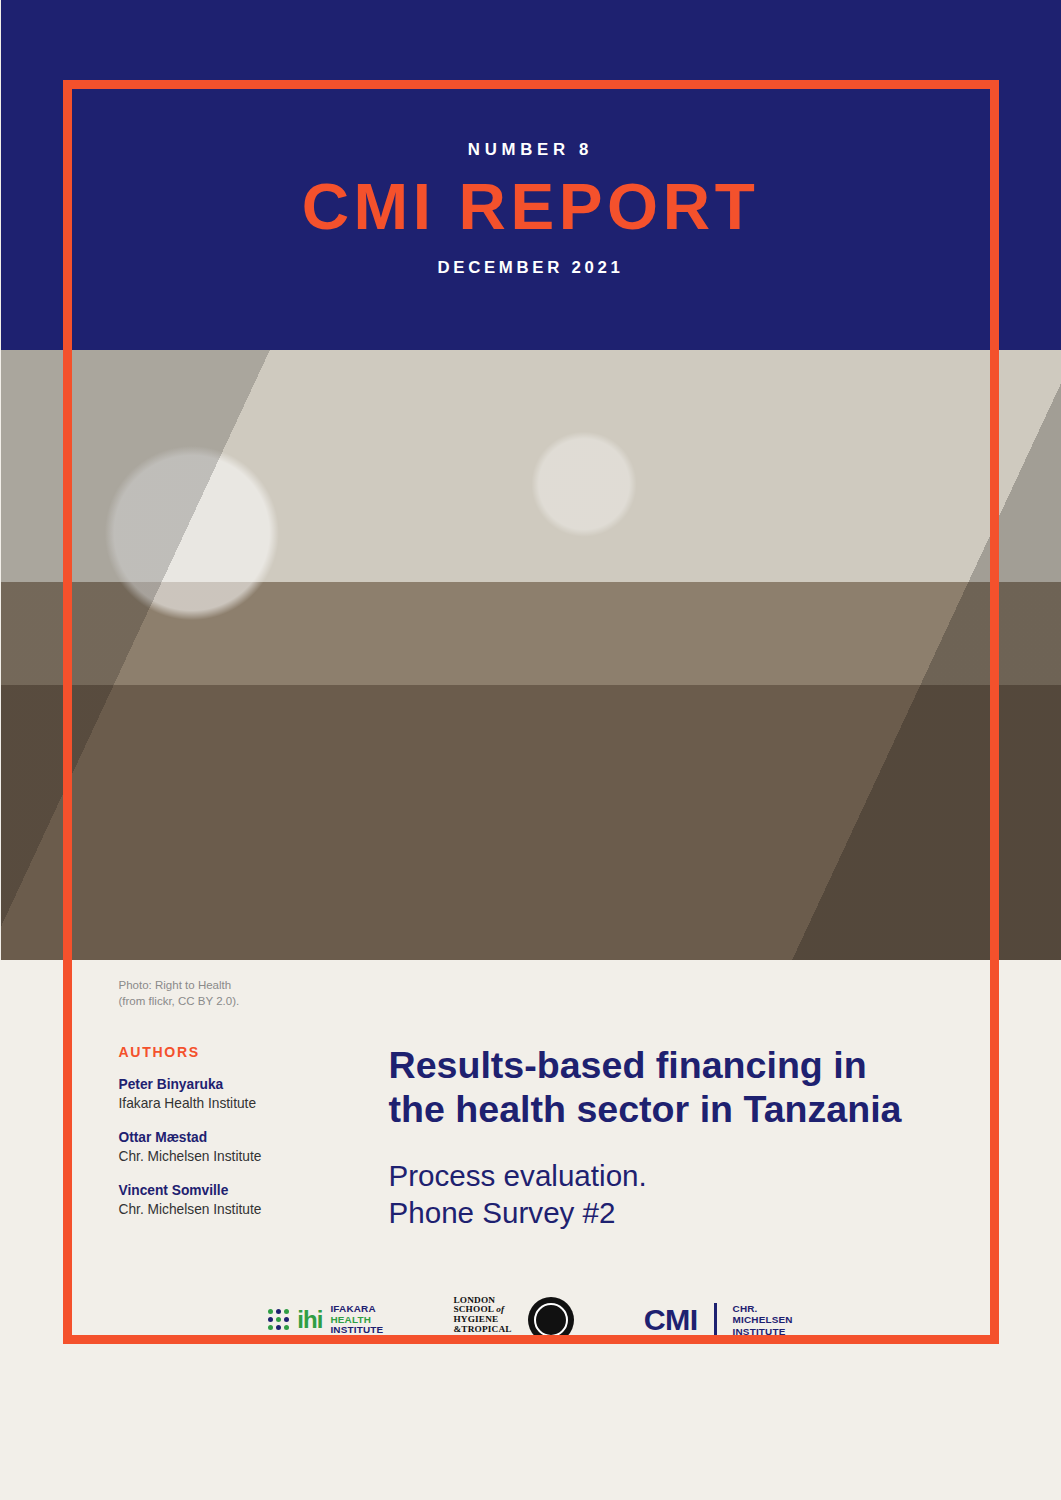NUMBER 8
CMI REPORT
DECEMBER 2021
Photo: Right to Health
(from flickr, CC BY 2.0).
AUTHORS
Peter Binyaruka Ifakara Health Institute
Ottar Mæstad Chr. Michelsen Institute
Vincent Somville Chr. Michelsen Institute
Results-based financing in
the health sector in Tanzania
Process evaluation.
Phone Survey #2
ihi IFAKARA
HEALTH
INSTITUTE
LONDON
SCHOOL of
HYGIENE
&TROPICAL
MEDICINE
CMI CHR.
MICHELSEN
INSTITUTE